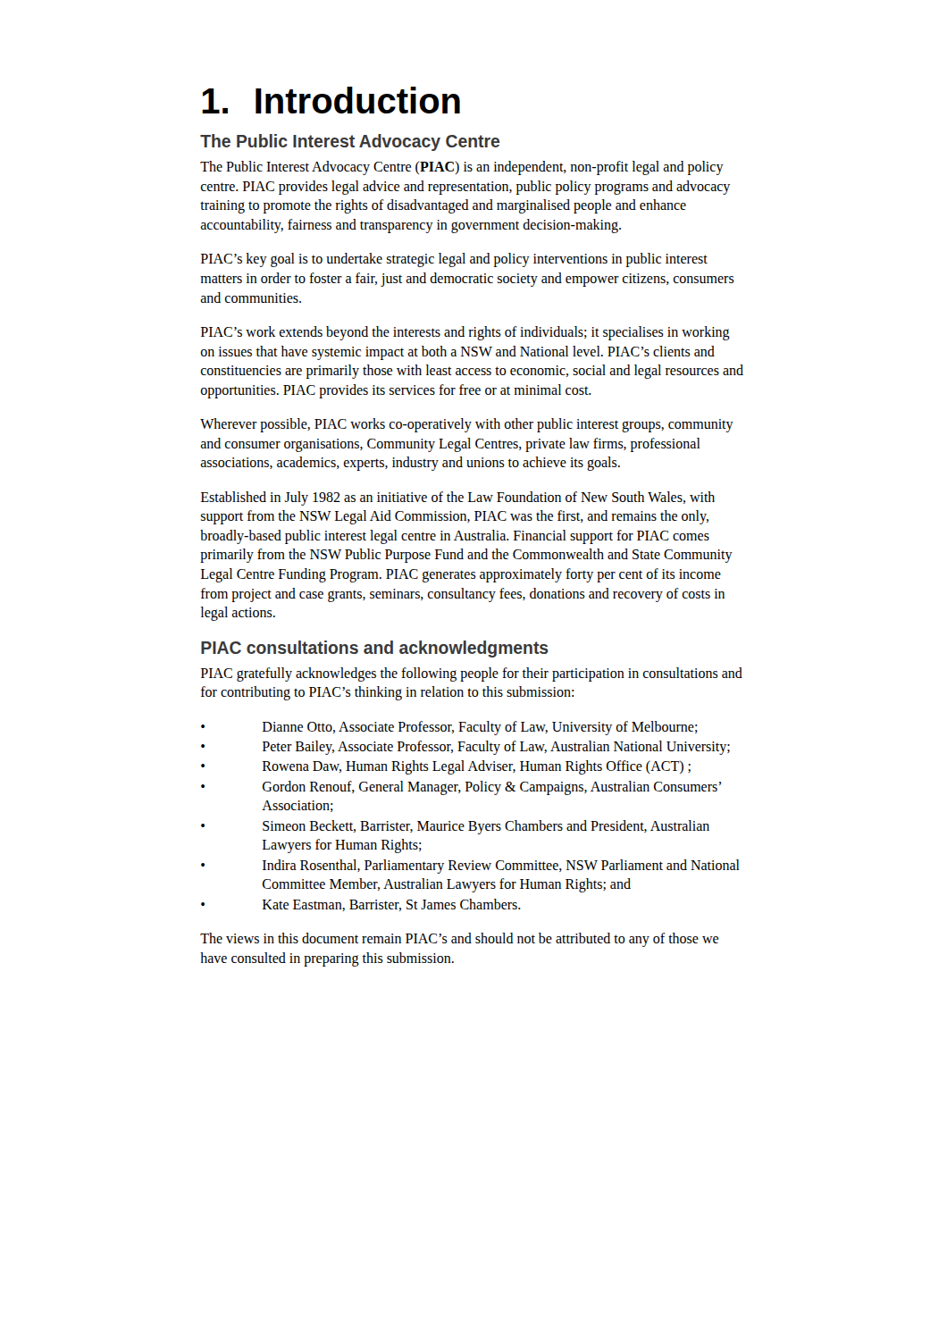1. Introduction
The Public Interest Advocacy Centre
The Public Interest Advocacy Centre (PIAC) is an independent, non-profit legal and policy centre. PIAC provides legal advice and representation, public policy programs and advocacy training to promote the rights of disadvantaged and marginalised people and enhance accountability, fairness and transparency in government decision-making.
PIAC’s key goal is to undertake strategic legal and policy interventions in public interest matters in order to foster a fair, just and democratic society and empower citizens, consumers and communities.
PIAC’s work extends beyond the interests and rights of individuals; it specialises in working on issues that have systemic impact at both a NSW and National level. PIAC’s clients and constituencies are primarily those with least access to economic, social and legal resources and opportunities. PIAC provides its services for free or at minimal cost.
Wherever possible, PIAC works co-operatively with other public interest groups, community and consumer organisations, Community Legal Centres, private law firms, professional associations, academics, experts, industry and unions to achieve its goals.
Established in July 1982 as an initiative of the Law Foundation of New South Wales, with support from the NSW Legal Aid Commission, PIAC was the first, and remains the only, broadly-based public interest legal centre in Australia. Financial support for PIAC comes primarily from the NSW Public Purpose Fund and the Commonwealth and State Community Legal Centre Funding Program. PIAC generates approximately forty per cent of its income from project and case grants, seminars, consultancy fees, donations and recovery of costs in legal actions.
PIAC consultations and acknowledgments
PIAC gratefully acknowledges the following people for their participation in consultations and for contributing to PIAC’s thinking in relation to this submission:
Dianne Otto, Associate Professor, Faculty of Law, University of Melbourne;
Peter Bailey, Associate Professor, Faculty of Law, Australian National University;
Rowena Daw, Human Rights Legal Adviser, Human Rights Office (ACT) ;
Gordon Renouf, General Manager, Policy & Campaigns, Australian Consumers’ Association;
Simeon Beckett, Barrister, Maurice Byers Chambers and President, Australian Lawyers for Human Rights;
Indira Rosenthal, Parliamentary Review Committee, NSW Parliament and National Committee Member, Australian Lawyers for Human Rights; and
Kate Eastman, Barrister, St James Chambers.
The views in this document remain PIAC’s and should not be attributed to any of those we have consulted in preparing this submission.